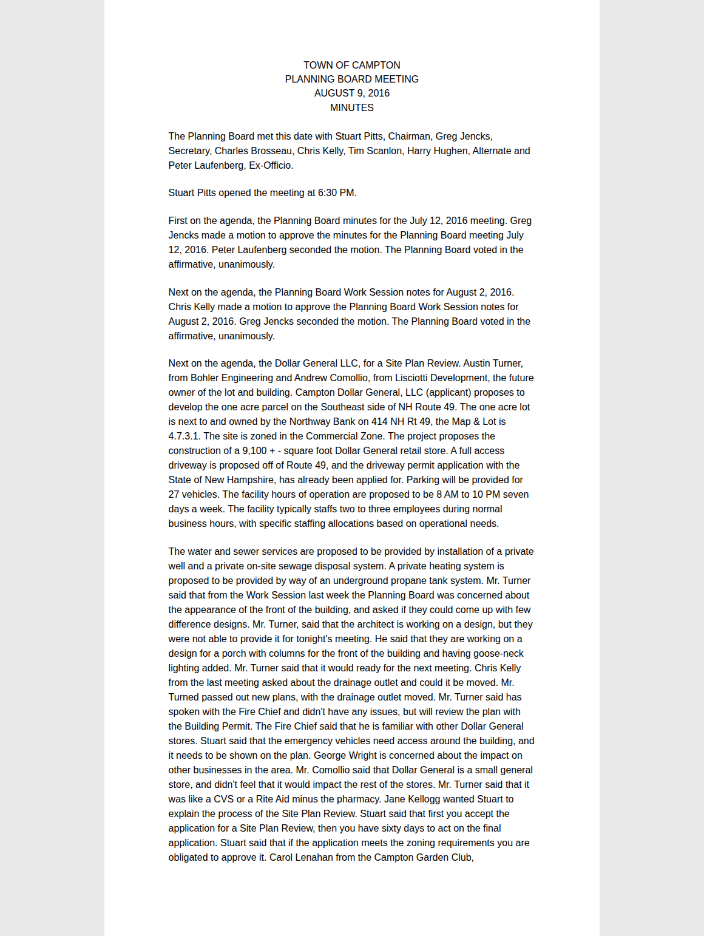TOWN OF CAMPTON
PLANNING BOARD MEETING
AUGUST 9, 2016
MINUTES
The Planning Board met this date with Stuart Pitts, Chairman, Greg Jencks, Secretary, Charles Brosseau, Chris Kelly, Tim Scanlon, Harry Hughen, Alternate and Peter Laufenberg, Ex-Officio.
Stuart Pitts opened the meeting at 6:30 PM.
First on the agenda, the Planning Board minutes for the July 12, 2016 meeting. Greg Jencks made a motion to approve the minutes for the Planning Board meeting July 12, 2016. Peter Laufenberg seconded the motion. The Planning Board voted in the affirmative, unanimously.
Next on the agenda, the Planning Board Work Session notes for August 2, 2016. Chris Kelly made a motion to approve the Planning Board Work Session notes for August 2, 2016. Greg Jencks seconded the motion. The Planning Board voted in the affirmative, unanimously.
Next on the agenda, the Dollar General LLC, for a Site Plan Review. Austin Turner, from Bohler Engineering and Andrew Comollio, from Lisciotti Development, the future owner of the lot and building. Campton Dollar General, LLC (applicant) proposes to develop the one acre parcel on the Southeast side of NH Route 49. The one acre lot is next to and owned by the Northway Bank on 414 NH Rt 49, the Map & Lot is 4.7.3.1. The site is zoned in the Commercial Zone. The project proposes the construction of a 9,100 + - square foot Dollar General retail store. A full access driveway is proposed off of Route 49, and the driveway permit application with the State of New Hampshire, has already been applied for. Parking will be provided for 27 vehicles. The facility hours of operation are proposed to be 8 AM to 10 PM seven days a week. The facility typically staffs two to three employees during normal business hours, with specific staffing allocations based on operational needs.
The water and sewer services are proposed to be provided by installation of a private well and a private on-site sewage disposal system. A private heating system is proposed to be provided by way of an underground propane tank system. Mr. Turner said that from the Work Session last week the Planning Board was concerned about the appearance of the front of the building, and asked if they could come up with few difference designs. Mr. Turner, said that the architect is working on a design, but they were not able to provide it for tonight's meeting. He said that they are working on a design for a porch with columns for the front of the building and having goose-neck lighting added. Mr. Turner said that it would ready for the next meeting. Chris Kelly from the last meeting asked about the drainage outlet and could it be moved. Mr. Turned passed out new plans, with the drainage outlet moved. Mr. Turner said has spoken with the Fire Chief and didn't have any issues, but will review the plan with the Building Permit. The Fire Chief said that he is familiar with other Dollar General stores. Stuart said that the emergency vehicles need access around the building, and it needs to be shown on the plan. George Wright is concerned about the impact on other businesses in the area. Mr. Comollio said that Dollar General is a small general store, and didn't feel that it would impact the rest of the stores. Mr. Turner said that it was like a CVS or a Rite Aid minus the pharmacy. Jane Kellogg wanted Stuart to explain the process of the Site Plan Review. Stuart said that first you accept the application for a Site Plan Review, then you have sixty days to act on the final application. Stuart said that if the application meets the zoning requirements you are obligated to approve it. Carol Lenahan from the Campton Garden Club,